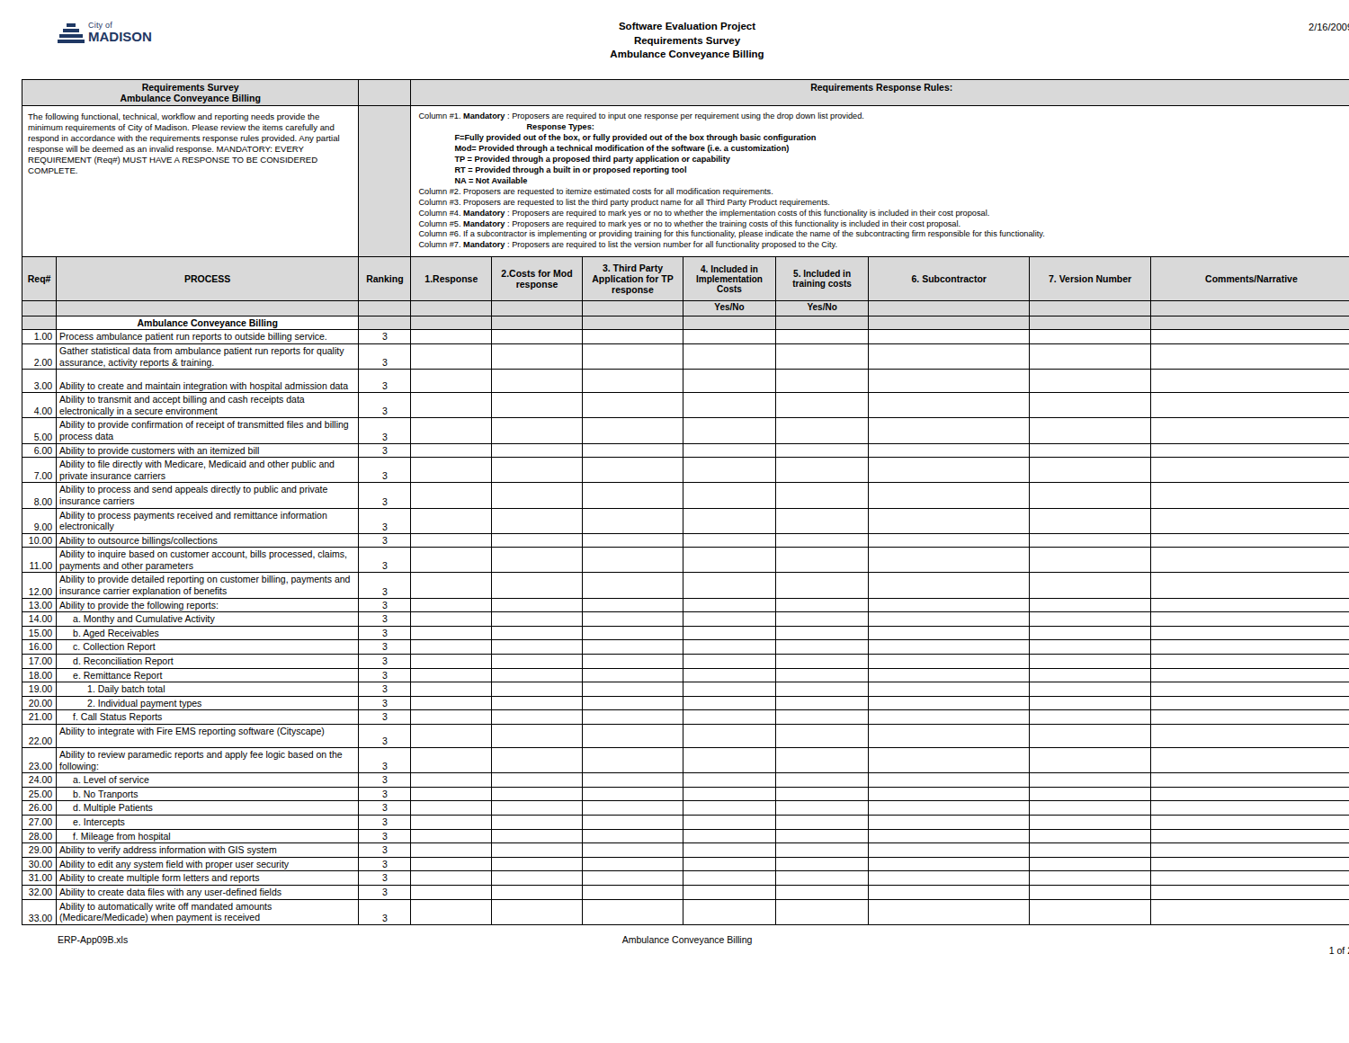City of
MADISON
Software Evaluation Project
Requirements Survey
Ambulance Conveyance Billing
2/16/2009
| Requirements Survey Ambulance Conveyance Billing | | Requirements Response Rules: |
| The following functional, technical, workflow and reporting needs provide the minimum requirements of City of Madison. Please review the items carefully and respond in accordance with the requirements response rules provided. Any partial response will be deemed as an invalid response. MANDATORY: EVERY REQUIREMENT (Req#) MUST HAVE A RESPONSE TO BE CONSIDERED COMPLETE. | | Column #1. Mandatory : Proposers are required to input one response per requirement using the drop down list provided. Response Types: F=Fully provided out of the box, or fully provided out of the box through basic configuration Mod= Provided through a technical modification of the software (i.e. a customization) TP = Provided through a proposed third party application or capability RT = Provided through a built in or proposed reporting tool NA = Not Available Column #2. Proposers are requested to itemize estimated costs for all modification requirements. Column #3. Proposers are requested to list the third party product name for all Third Party Product requirements. Column #4. Mandatory : Proposers are required to mark yes or no to whether the implementation costs of this functionality is included in their cost proposal. Column #5. Mandatory : Proposers are required to mark yes or no to whether the training costs of this functionality is included in their cost proposal. Column #6. If a subcontractor is implementing or providing training for this functionality, please indicate the name of the subcontracting firm responsible for this functionality. Column #7. Mandatory : Proposers are required to list the version number for all functionality proposed to the City. |
| Req# | PROCESS | Ranking | 1.Response | 2.Costs for Mod response | 3. Third Party Application for TP response | 4. Included in Implementation Costs | 5. Included in training costs | 6. Subcontractor | 7. Version Number | Comments/Narrative |
| | | | | | | Yes/No | Yes/No | | | |
| | Ambulance Conveyance Billing | | | | | | | | | |
| 1.00 | Process ambulance patient run reports to outside billing service. | 3 | | | | | | | | |
| 2.00 | Gather statistical data from ambulance patient run reports for quality assurance, activity reports & training. | 3 | | | | | | | | |
| 3.00 | Ability to create and maintain integration with hospital admission data | 3 | | | | | | | | |
| 4.00 | Ability to transmit and accept billing and cash receipts data electronically in a secure environment | 3 | | | | | | | | |
| 5.00 | Ability to provide confirmation of receipt of transmitted files and billing process data | 3 | | | | | | | | |
| 6.00 | Ability to provide customers with an itemized bill | 3 | | | | | | | | |
| 7.00 | Ability to file directly with Medicare, Medicaid and other public and private insurance carriers | 3 | | | | | | | | |
| 8.00 | Ability to process and send appeals directly to public and private insurance carriers | 3 | | | | | | | | |
| 9.00 | Ability to process payments received and remittance information electronically | 3 | | | | | | | | |
| 10.00 | Ability to outsource billings/collections | 3 | | | | | | | | |
| 11.00 | Ability to inquire based on customer account, bills processed, claims, payments and other parameters | 3 | | | | | | | | |
| 12.00 | Ability to provide detailed reporting on customer billing, payments and insurance carrier explanation of benefits | 3 | | | | | | | | |
| 13.00 | Ability to provide the following reports: | 3 | | | | | | | | |
| 14.00 | a. Monthy and Cumulative Activity | 3 | | | | | | | | |
| 15.00 | b. Aged Receivables | 3 | | | | | | | | |
| 16.00 | c. Collection Report | 3 | | | | | | | | |
| 17.00 | d. Reconciliation Report | 3 | | | | | | | | |
| 18.00 | e. Remittance Report | 3 | | | | | | | | |
| 19.00 | 1. Daily batch total | 3 | | | | | | | | |
| 20.00 | 2. Individual payment types | 3 | | | | | | | | |
| 21.00 | f. Call Status Reports | 3 | | | | | | | | |
| 22.00 | Ability to integrate with Fire EMS reporting software (Cityscape) | 3 | | | | | | | | |
| 23.00 | Ability to review paramedic reports and apply fee logic based on the following: | 3 | | | | | | | | |
| 24.00 | a. Level of service | 3 | | | | | | | | |
| 25.00 | b. No Tranports | 3 | | | | | | | | |
| 26.00 | d. Multiple Patients | 3 | | | | | | | | |
| 27.00 | e. Intercepts | 3 | | | | | | | | |
| 28.00 | f. Mileage from hospital | 3 | | | | | | | | |
| 29.00 | Ability to verify address information with GIS system | 3 | | | | | | | | |
| 30.00 | Ability to edit any system field with proper user security | 3 | | | | | | | | |
| 31.00 | Ability to create multiple form letters and reports | 3 | | | | | | | | |
| 32.00 | Ability to create data files with any user-defined fields | 3 | | | | | | | | |
| 33.00 | Ability to automatically write off mandated amounts (Medicare/Medicade) when payment is received | 3 | | | | | | | | |
ERP-App09B.xls
Ambulance Conveyance Billing
1 of 2